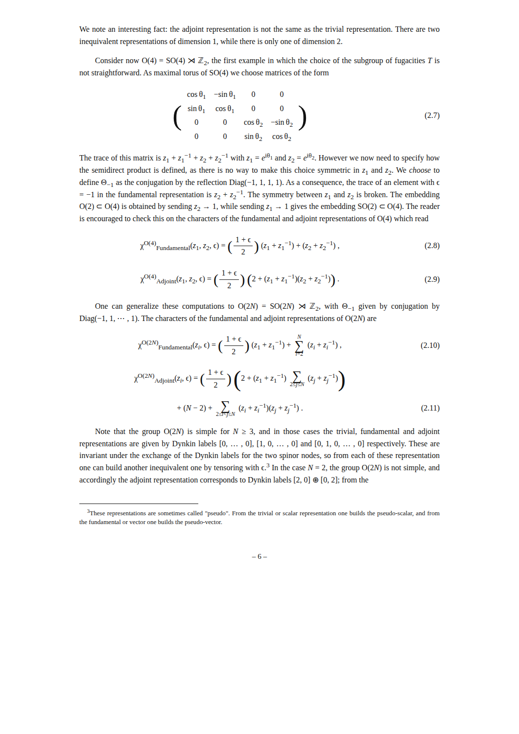We note an interesting fact: the adjoint representation is not the same as the trivial representation. There are two inequivalent representations of dimension 1, while there is only one of dimension 2.
Consider now O(4) = SO(4) ⋊ ℤ2, the first example in which the choice of the subgroup of fugacities T is not straightforward. As maximal torus of SO(4) we choose matrices of the form
(
| cos θ 1 | −sin θ 1 | 0 | 0 |
| sin θ 1 | cos θ 1 | 0 | 0 |
| 0 | 0 | cos θ 2 | −sin θ 2 |
| 0 | 0 | sin θ 2 | cos θ 2 |
)
(2.7)
The trace of this matrix is z1 + z1−1 + z2 + z2−1 with z1 = eiθ1 and z2 = eiθ2. However we now need to specify how the semidirect product is defined, as there is no way to make this choice symmetric in z1 and z2. We choose to define Θ−1 as the conjugation by the reflection Diag(−1, 1, 1, 1). As a consequence, the trace of an element with ϵ = −1 in the fundamental representation is z2 + z2−1. The symmetry between z1 and z2 is broken. The embedding O(2) ⊂ O(4) is obtained by sending z2 → 1, while sending z1 → 1 gives the embedding SO(2) ⊂ O(4). The reader is encouraged to check this on the characters of the fundamental and adjoint representations of O(4) which read
χO(4)Fundamental(z1, z2, ϵ) = (1 + ϵ 2) (z1 + z1−1) + (z2 + z2−1) ,
(2.8)
χO(4)Adjoint(z1, z2, ϵ) = (1 + ϵ 2) (2 + (z1 + z1−1)(z2 + z2−1)) .
(2.9)
One can generalize these computations to O(2N) = SO(2N) ⋊ ℤ2, with Θ−1 given by conjugation by Diag(−1, 1, ⋯ , 1). The characters of the fundamental and adjoint representations of O(2N) are
χO(2N)Fundamental(zi, ϵ) = (1 + ϵ 2) (z1 + z1−1) + N∑i=2 (zi + zi−1) ,
(2.10)
χO(2N)Adjoint(zi, ϵ) = (1 + ϵ 2) (2 + (z1 + z1−1) ∑2≤j≤N (zj + zj−1))
+ (N − 2) + ∑2≤i<j≤N (zi + zi−1)(zj + zj−1) .
(2.11)
Note that the group O(2N) is simple for N ≥ 3, and in those cases the trivial, fundamental and adjoint representations are given by Dynkin labels [0, … , 0], [1, 0, … , 0] and [0, 1, 0, … , 0] respectively. These are invariant under the exchange of the Dynkin labels for the two spinor nodes, so from each of these representation one can build another inequivalent one by tensoring with ϵ.3 In the case N = 2, the group O(2N) is not simple, and accordingly the adjoint representation corresponds to Dynkin labels [2, 0] ⊕ [0, 2]; from the
3These representations are sometimes called "pseudo". From the trivial or scalar representation one builds the pseudo-scalar, and from the fundamental or vector one builds the pseudo-vector.
– 6 –